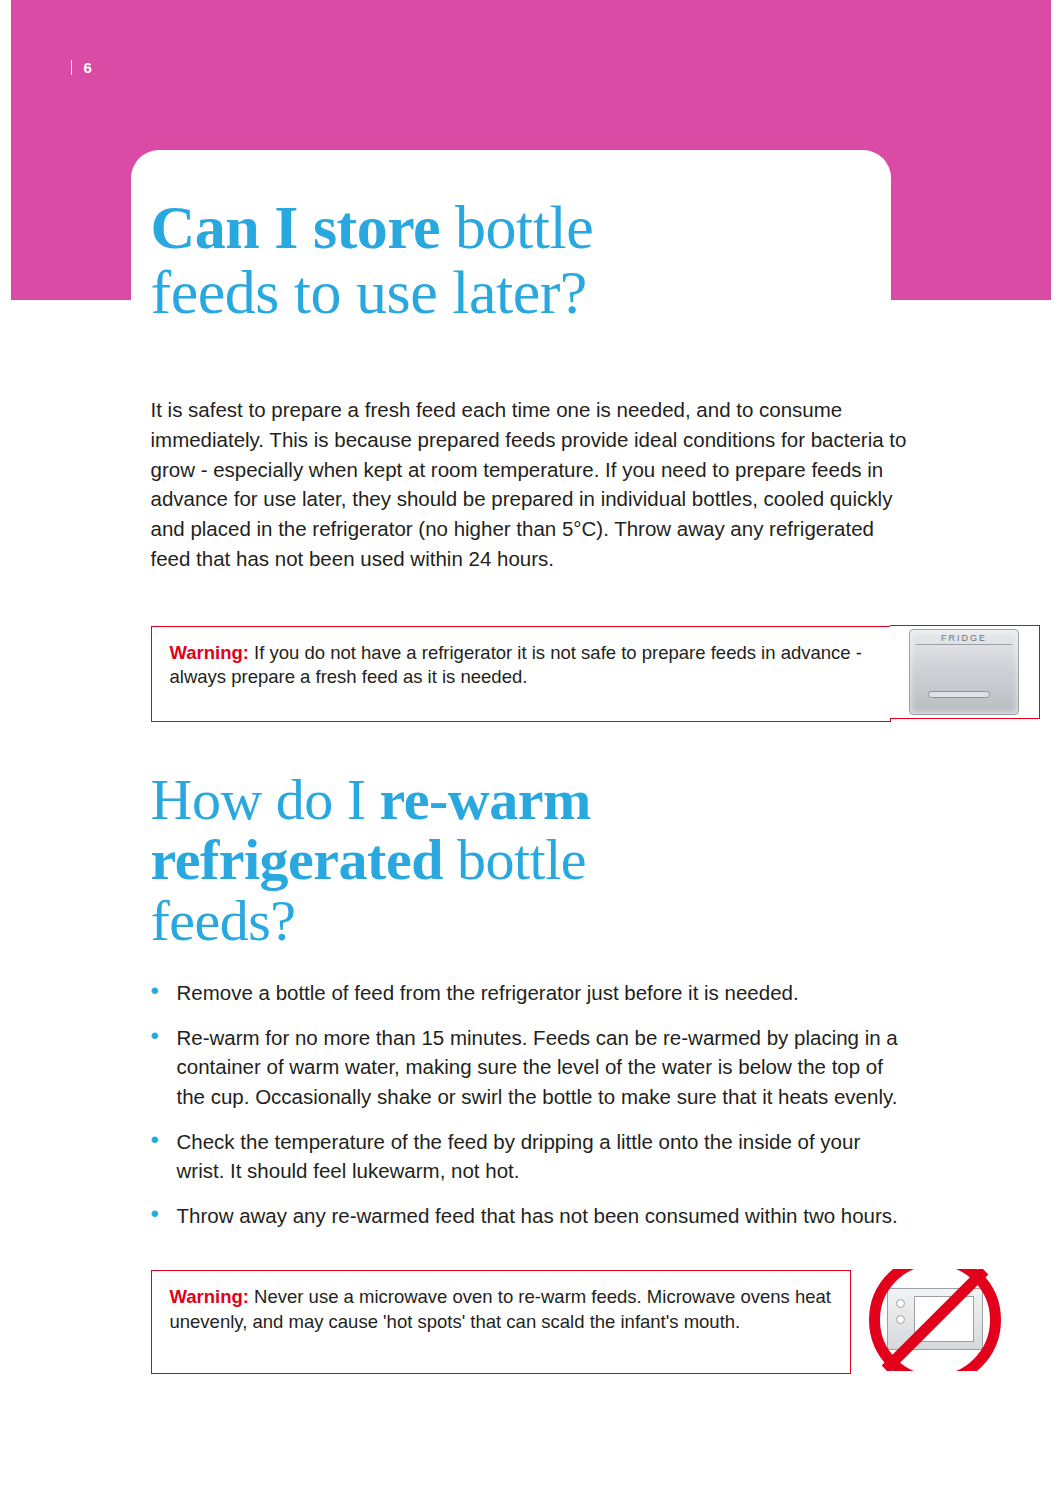6
Can I store bottle
feeds to use later?
It is safest to prepare a fresh feed each time one is needed, and to consume immediately. This is because prepared feeds provide ideal conditions for bacteria to grow - especially when kept at room temperature. If you need to prepare feeds in advance for use later, they should be prepared in individual bottles, cooled quickly and placed in the refrigerator (no higher than 5°C). Throw away any refrigerated feed that has not been used within 24 hours.
Warning: If you do not have a refrigerator it is not safe to prepare feeds in advance - always prepare a fresh feed as it is needed.
FRIDGE
How do I re-warm
refrigerated bottle
feeds?
Remove a bottle of feed from the refrigerator just before it is needed.
Re-warm for no more than 15 minutes. Feeds can be re-warmed by placing in a container of warm water, making sure the level of the water is below the top of the cup. Occasionally shake or swirl the bottle to make sure that it heats evenly.
Check the temperature of the feed by dripping a little onto the inside of your wrist. It should feel lukewarm, not hot.
Throw away any re-warmed feed that has not been consumed within two hours.
Warning: Never use a microwave oven to re-warm feeds. Microwave ovens heat unevenly, and may cause 'hot spots' that can scald the infant's mouth.